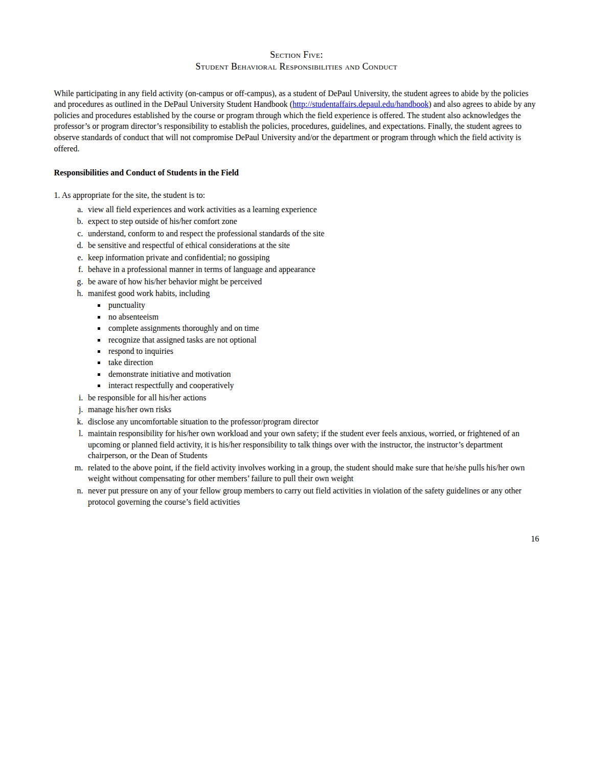Section Five:
Student Behavioral Responsibilities and Conduct
While participating in any field activity (on-campus or off-campus), as a student of DePaul University, the student agrees to abide by the policies and procedures as outlined in the DePaul University Student Handbook (http://studentaffairs.depaul.edu/handbook) and also agrees to abide by any policies and procedures established by the course or program through which the field experience is offered. The student also acknowledges the professor’s or program director’s responsibility to establish the policies, procedures, guidelines, and expectations. Finally, the student agrees to observe standards of conduct that will not compromise DePaul University and/or the department or program through which the field activity is offered.
Responsibilities and Conduct of Students in the Field
1. As appropriate for the site, the student is to:
view all field experiences and work activities as a learning experience
expect to step outside of his/her comfort zone
understand, conform to and respect the professional standards of the site
be sensitive and respectful of ethical considerations at the site
keep information private and confidential; no gossiping
behave in a professional manner in terms of language and appearance
be aware of how his/her behavior might be perceived
manifest good work habits, including
punctuality
no absenteeism
complete assignments thoroughly and on time
recognize that assigned tasks are not optional
respond to inquiries
take direction
demonstrate initiative and motivation
interact respectfully and cooperatively
be responsible for all his/her actions
manage his/her own risks
disclose any uncomfortable situation to the professor/program director
maintain responsibility for his/her own workload and your own safety; if the student ever feels anxious, worried, or frightened of an upcoming or planned field activity, it is his/her responsibility to talk things over with the instructor, the instructor’s department chairperson, or the Dean of Students
related to the above point, if the field activity involves working in a group, the student should make sure that he/she pulls his/her own weight without compensating for other members’ failure to pull their own weight
never put pressure on any of your fellow group members to carry out field activities in violation of the safety guidelines or any other protocol governing the course’s field activities
16